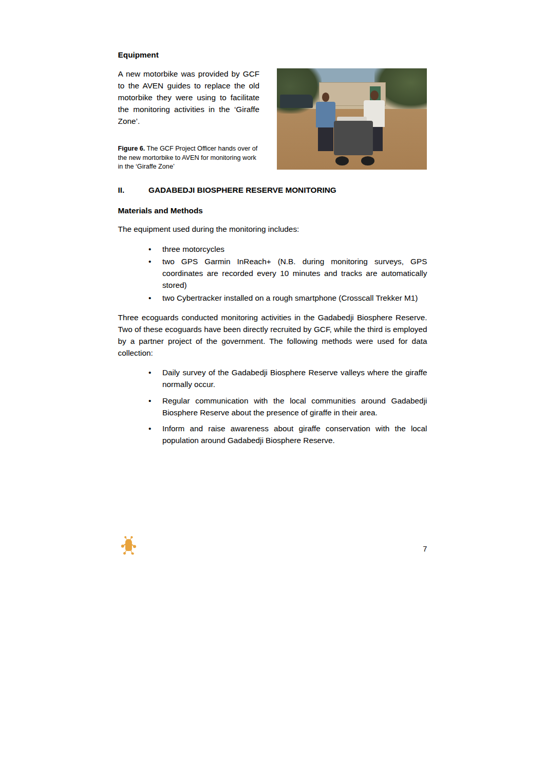Equipment
A new motorbike was provided by GCF to the AVEN guides to replace the old motorbike they were using to facilitate the monitoring activities in the ‘Giraffe Zone’.
Figure 6. The GCF Project Officer hands over of the new mortorbike to AVEN for monitoring work in the ‘Giraffe Zone’
II. GADABEDJI BIOSPHERE RESERVE MONITORING
Materials and Methods
The equipment used during the monitoring includes:
three motorcycles
two GPS Garmin InReach+ (N.B. during monitoring surveys, GPS coordinates are recorded every 10 minutes and tracks are automatically stored)
two Cybertracker installed on a rough smartphone (Crosscall Trekker M1)
Three ecoguards conducted monitoring activities in the Gadabedji Biosphere Reserve. Two of these ecoguards have been directly recruited by GCF, while the third is employed by a partner project of the government. The following methods were used for data collection:
Daily survey of the Gadabedji Biosphere Reserve valleys where the giraffe normally occur.
Regular communication with the local communities around Gadabedji Biosphere Reserve about the presence of giraffe in their area.
Inform and raise awareness about giraffe conservation with the local population around Gadabedji Biosphere Reserve.
7